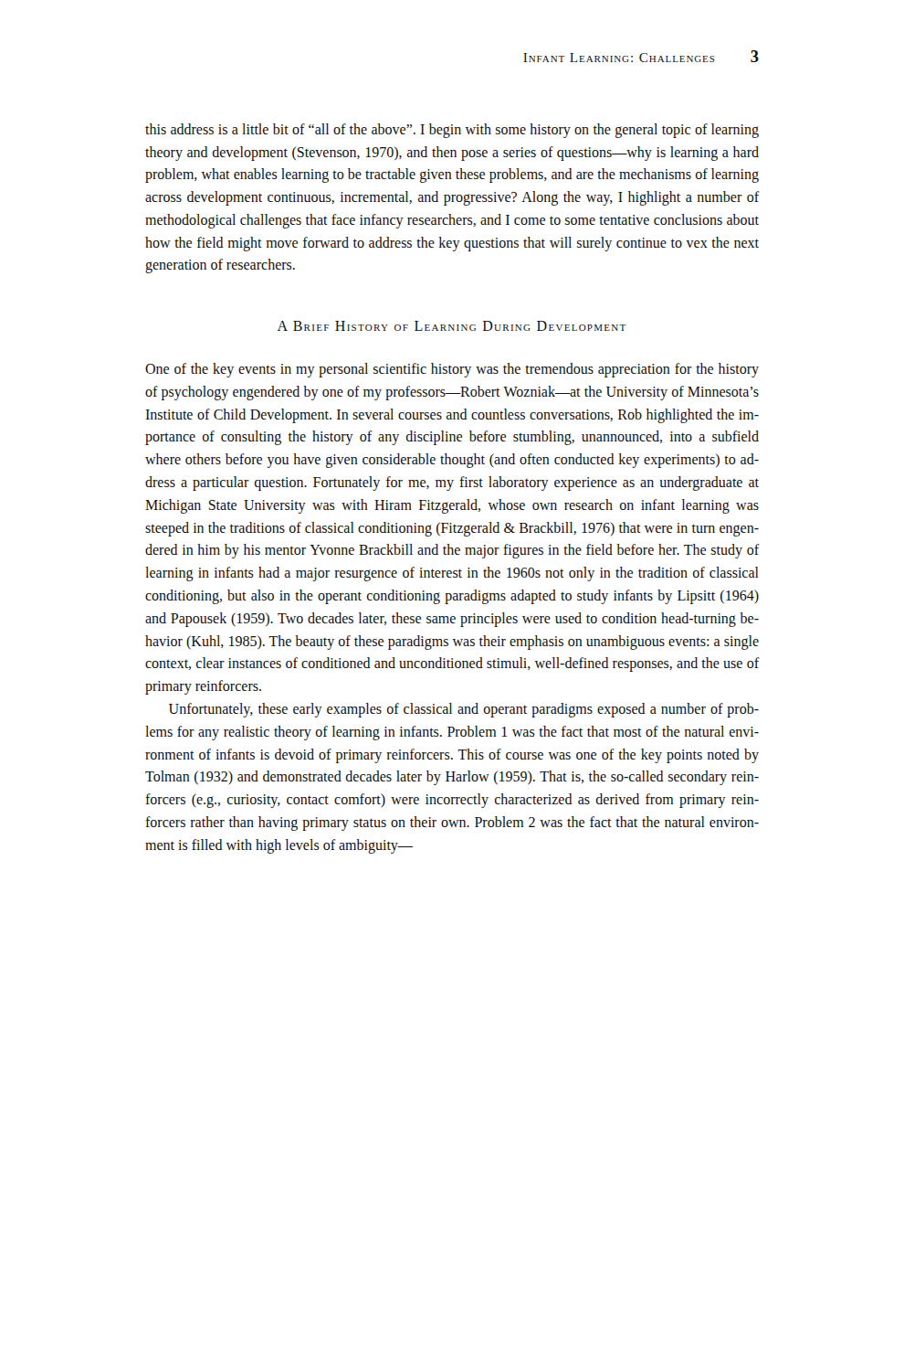Infant Learning: Challenges 3
this address is a little bit of “all of the above”. I begin with some history on the general topic of learning theory and development (Stevenson, 1970), and then pose a series of questions—why is learning a hard problem, what enables learning to be tractable given these problems, and are the mechanisms of learning across development continuous, incremental, and progressive? Along the way, I highlight a number of methodological challenges that face infancy researchers, and I come to some tentative conclusions about how the field might move forward to address the key questions that will surely continue to vex the next generation of researchers.
A Brief History of Learning During Development
One of the key events in my personal scientific history was the tremendous appreciation for the history of psychology engendered by one of my professors—Robert Wozniak—at the University of Minnesota’s Institute of Child Development. In several courses and countless conversations, Rob highlighted the importance of consulting the history of any discipline before stumbling, unannounced, into a subfield where others before you have given considerable thought (and often conducted key experiments) to address a particular question. Fortunately for me, my first laboratory experience as an undergraduate at Michigan State University was with Hiram Fitzgerald, whose own research on infant learning was steeped in the traditions of classical conditioning (Fitzgerald & Brackbill, 1976) that were in turn engendered in him by his mentor Yvonne Brackbill and the major figures in the field before her. The study of learning in infants had a major resurgence of interest in the 1960s not only in the tradition of classical conditioning, but also in the operant conditioning paradigms adapted to study infants by Lipsitt (1964) and Papousek (1959). Two decades later, these same principles were used to condition head-turning behavior (Kuhl, 1985). The beauty of these paradigms was their emphasis on unambiguous events: a single context, clear instances of conditioned and unconditioned stimuli, well-defined responses, and the use of primary reinforcers.
Unfortunately, these early examples of classical and operant paradigms exposed a number of problems for any realistic theory of learning in infants. Problem 1 was the fact that most of the natural environment of infants is devoid of primary reinforcers. This of course was one of the key points noted by Tolman (1932) and demonstrated decades later by Harlow (1959). That is, the so-called secondary reinforcers (e.g., curiosity, contact comfort) were incorrectly characterized as derived from primary reinforcers rather than having primary status on their own. Problem 2 was the fact that the natural environment is filled with high levels of ambiguity—